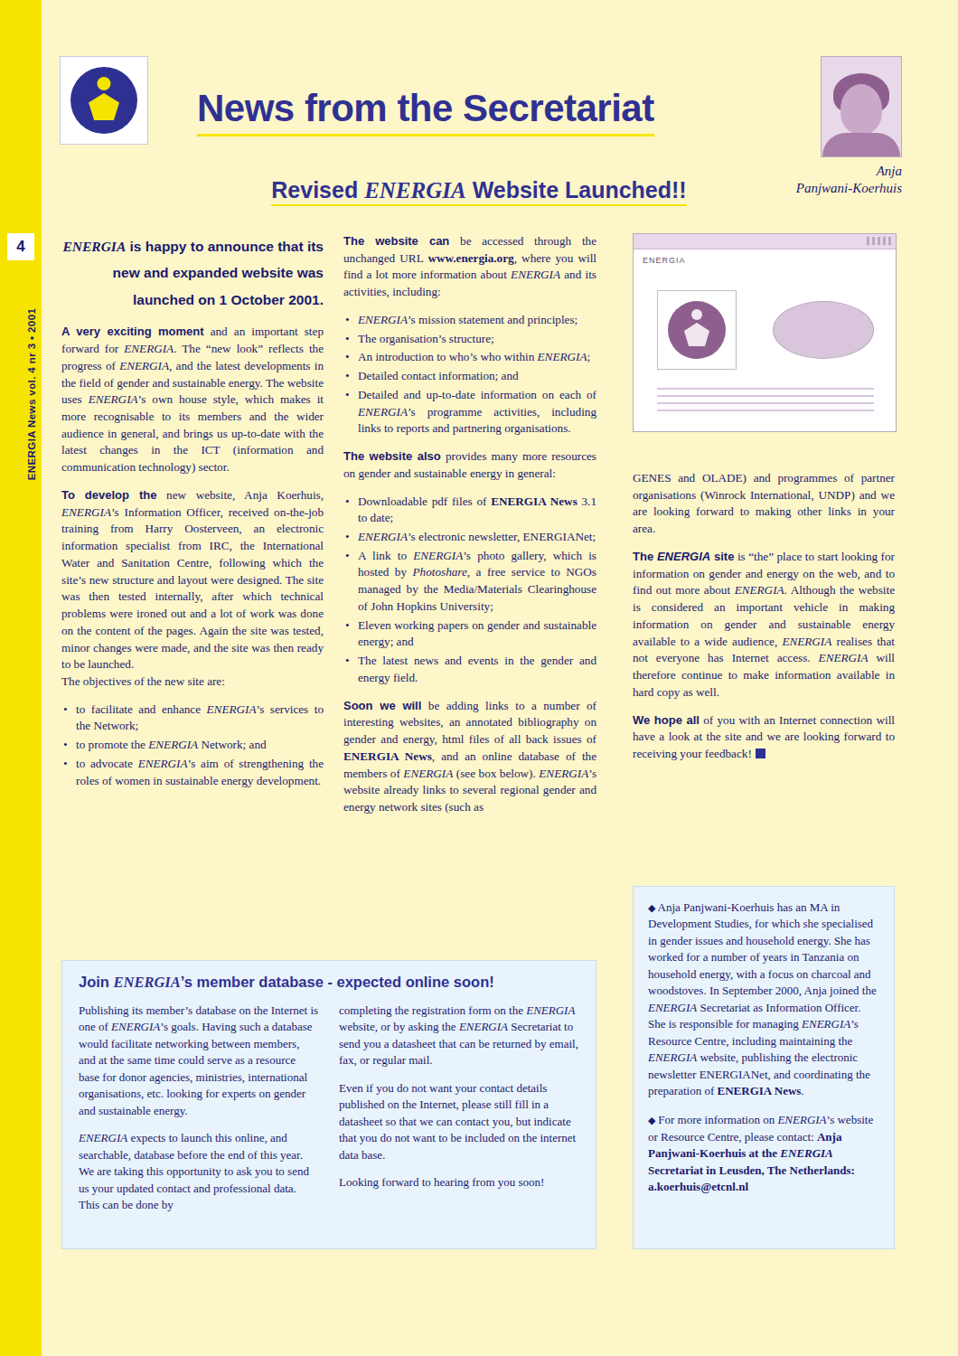4
ENERGIA News vol. 4 nr 3 • 2001
News from the Secretariat
Anja
Panjwani-Koerhuis
Revised ENERGIA Website Launched!!
ENERGIA is happy to announce that its new and expanded website was launched on 1 October 2001.
A very exciting moment and an important step forward for ENERGIA. The “new look” reflects the progress of ENERGIA, and the latest developments in the field of gender and sustainable energy. The website uses ENERGIA’s own house style, which makes it more recognisable to its members and the wider audience in general, and brings us up-to-date with the latest changes in the ICT (information and communication technology) sector.
To develop the new website, Anja Koerhuis, ENERGIA’s Information Officer, received on-the-job training from Harry Oosterveen, an electronic information specialist from IRC, the International Water and Sanitation Centre, following which the site’s new structure and layout were designed. The site was then tested internally, after which technical problems were ironed out and a lot of work was done on the content of the pages. Again the site was tested, minor changes were made, and the site was then ready to be launched.
The objectives of the new site are:
to facilitate and enhance ENERGIA’s services to the Network;
to promote the ENERGIA Network; and
to advocate ENERGIA’s aim of strengthening the roles of women in sustainable energy development.
The website can be accessed through the unchanged URL www.energia.org, where you will find a lot more information about ENERGIA and its activities, including:
ENERGIA’s mission statement and principles;
The organisation’s structure;
An introduction to who’s who within ENERGIA;
Detailed contact information; and
Detailed and up-to-date information on each of ENERGIA’s programme activities, including links to reports and partnering organisations.
The website also provides many more resources on gender and sustainable energy in general:
Downloadable pdf files of ENERGIA News 3.1 to date;
ENERGIA’s electronic newsletter, ENERGIANet;
A link to ENERGIA’s photo gallery, which is hosted by Photoshare, a free service to NGOs managed by the Media/Materials Clearinghouse of John Hopkins University;
Eleven working papers on gender and sustainable energy; and
The latest news and events in the gender and energy field.
Soon we will be adding links to a number of interesting websites, an annotated bibliography on gender and energy, html files of all back issues of ENERGIA News, and an online database of the members of ENERGIA (see box below). ENERGIA’s website already links to several regional gender and energy network sites (such as
ENERGIA
GENES and OLADE) and programmes of partner organisations (Winrock International, UNDP) and we are looking forward to making other links in your area.
The ENERGIA site is “the” place to start looking for information on gender and energy on the web, and to find out more about ENERGIA. Although the website is considered an important vehicle in making information on gender and sustainable energy available to a wide audience, ENERGIA realises that not everyone has Internet access. ENERGIA will therefore continue to make information available in hard copy as well.
We hope all of you with an Internet connection will have a look at the site and we are looking forward to receiving your feedback!
Join ENERGIA’s member database - expected online soon!
Publishing its member’s database on the Internet is one of ENERGIA’s goals. Having such a database would facilitate networking between members, and at the same time could serve as a resource base for donor agencies, ministries, international organisations, etc. looking for experts on gender and sustainable energy.
ENERGIA expects to launch this online, and searchable, database before the end of this year. We are taking this opportunity to ask you to send us your updated contact and professional data. This can be done by
completing the registration form on the ENERGIA website, or by asking the ENERGIA Secretariat to send you a datasheet that can be returned by email, fax, or regular mail.
Even if you do not want your contact details published on the Internet, please still fill in a datasheet so that we can contact you, but indicate that you do not want to be included on the internet data base.
Looking forward to hearing from you soon!
◆ Anja Panjwani-Koerhuis has an MA in Development Studies, for which she specialised in gender issues and household energy. She has worked for a number of years in Tanzania on household energy, with a focus on charcoal and woodstoves. In September 2000, Anja joined the ENERGIA Secretariat as Information Officer. She is responsible for managing ENERGIA’s Resource Centre, including maintaining the ENERGIA website, publishing the electronic newsletter ENERGIANet, and coordinating the preparation of ENERGIA News.
◆ For more information on ENERGIA’s website or Resource Centre, please contact: Anja Panjwani-Koerhuis at the ENERGIA Secretariat in Leusden, The Netherlands: a.koerhuis@etcnl.nl